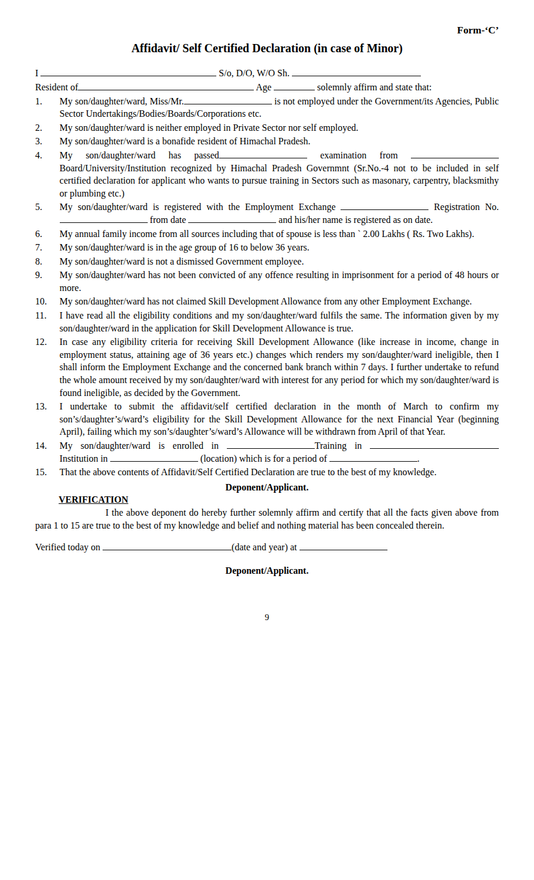Form-‘C’
Affidavit/ Self Certified Declaration (in case of Minor)
I S/o, D/O, W/O Sh.
Resident of Age solemnly affirm and state that:
My son/daughter/ward, Miss/Mr. is not employed under the Government/its Agencies, Public Sector Undertakings/Bodies/Boards/Corporations etc.
My son/daughter/ward is neither employed in Private Sector nor self employed.
My son/daughter/ward is a bonafide resident of Himachal Pradesh.
My son/daughter/ward has passed examination from Board/University/Institution recognized by Himachal Pradesh Governmnt (Sr.No.-4 not to be included in self certified declaration for applicant who wants to pursue training in Sectors such as masonary, carpentry, blacksmithy or plumbing etc.)
My son/daughter/ward is registered with the Employment Exchange Registration No. from date and his/her name is registered as on date.
My annual family income from all sources including that of spouse is less than ` 2.00 Lakhs ( Rs. Two Lakhs).
My son/daughter/ward is in the age group of 16 to below 36 years.
My son/daughter/ward is not a dismissed Government employee.
My son/daughter/ward has not been convicted of any offence resulting in imprisonment for a period of 48 hours or more.
My son/daughter/ward has not claimed Skill Development Allowance from any other Employment Exchange.
I have read all the eligibility conditions and my son/daughter/ward fulfils the same. The information given by my son/daughter/ward in the application for Skill Development Allowance is true.
In case any eligibility criteria for receiving Skill Development Allowance (like increase in income, change in employment status, attaining age of 36 years etc.) changes which renders my son/daughter/ward ineligible, then I shall inform the Employment Exchange and the concerned bank branch within 7 days. I further undertake to refund the whole amount received by my son/daughter/ward with interest for any period for which my son/daughter/ward is found ineligible, as decided by the Government.
I undertake to submit the affidavit/self certified declaration in the month of March to confirm my son’s/daughter’s/ward’s eligibility for the Skill Development Allowance for the next Financial Year (beginning April), failing which my son’s/daughter’s/ward’s Allowance will be withdrawn from April of that Year.
My son/daughter/ward is enrolled in Training in Institution in (location) which is for a period of .
That the above contents of Affidavit/Self Certified Declaration are true to the best of my knowledge.
Deponent/Applicant.
VERIFICATION
I the above deponent do hereby further solemnly affirm and certify that all the facts given above from para 1 to 15 are true to the best of my knowledge and belief and nothing material has been concealed therein.
Verified today on (date and year) at
Deponent/Applicant.
9